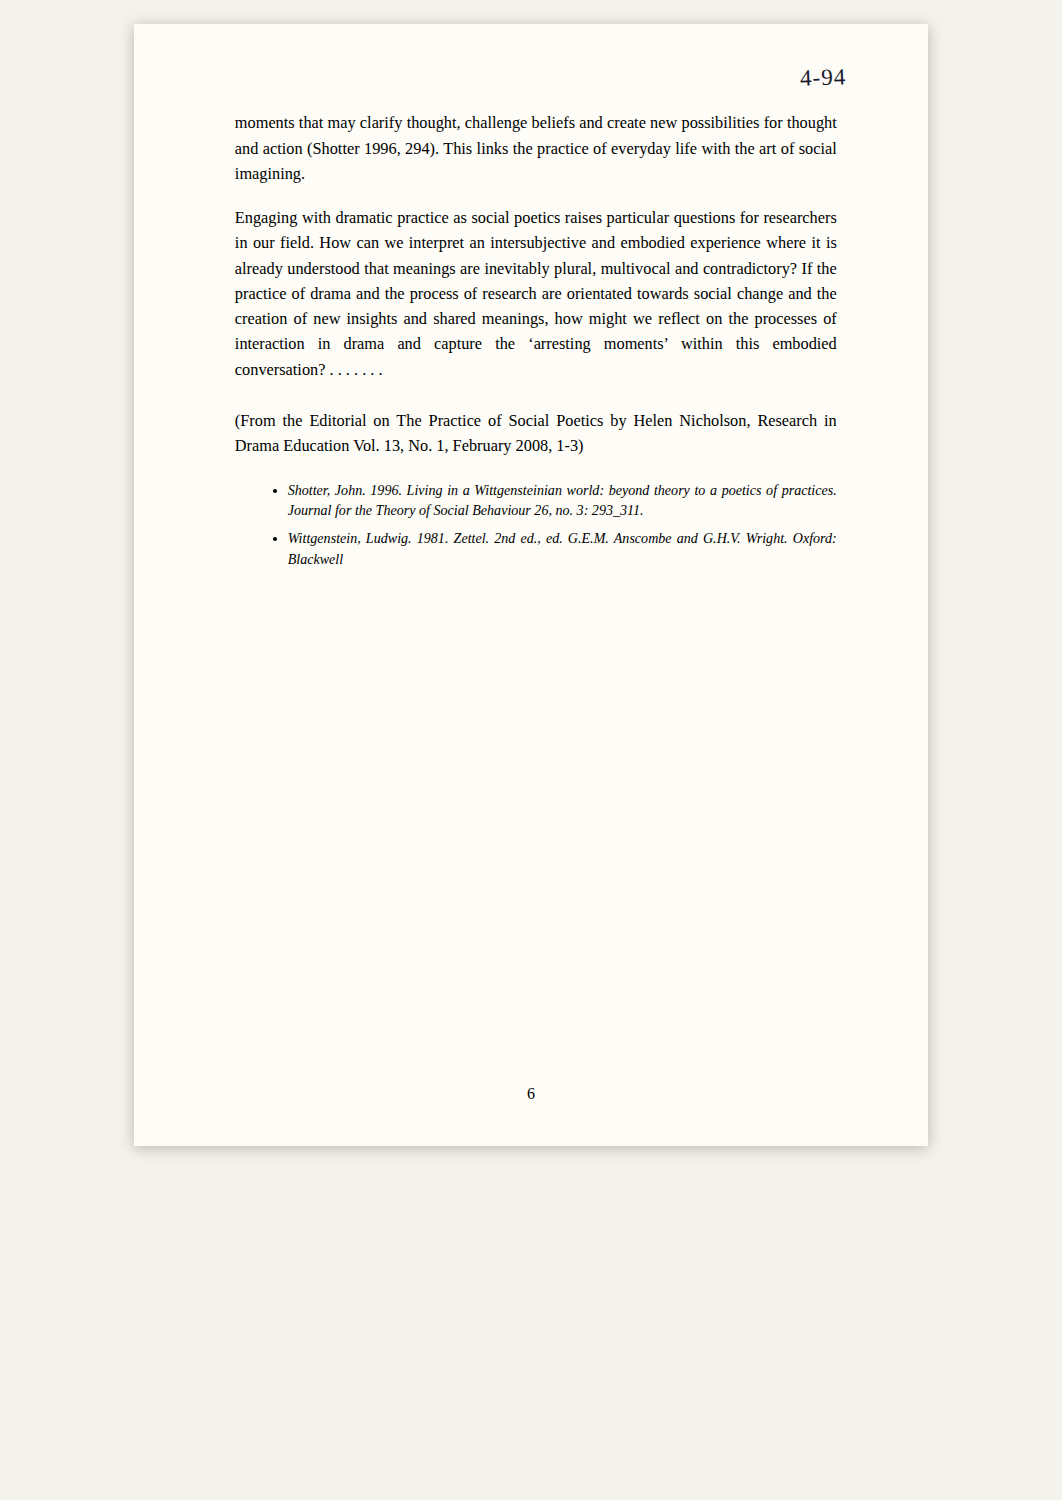4-94
moments that may clarify thought, challenge beliefs and create new possibilities for thought and action (Shotter 1996, 294). This links the practice of everyday life with the art of social imagining.
Engaging with dramatic practice as social poetics raises particular questions for researchers in our field. How can we interpret an intersubjective and embodied experience where it is already understood that meanings are inevitably plural, multivocal and contradictory? If the practice of drama and the process of research are orientated towards social change and the creation of new insights and shared meanings, how might we reflect on the processes of interaction in drama and capture the ‘arresting moments’ within this embodied conversation? .......
(From the Editorial on The Practice of Social Poetics by Helen Nicholson, Research in Drama Education Vol. 13, No. 1, February 2008, 1-3)
Shotter, John. 1996. Living in a Wittgensteinian world: beyond theory to a poetics of practices. Journal for the Theory of Social Behaviour 26, no. 3: 293_311.
Wittgenstein, Ludwig. 1981. Zettel. 2nd ed., ed. G.E.M. Anscombe and G.H.V. Wright. Oxford: Blackwell
6